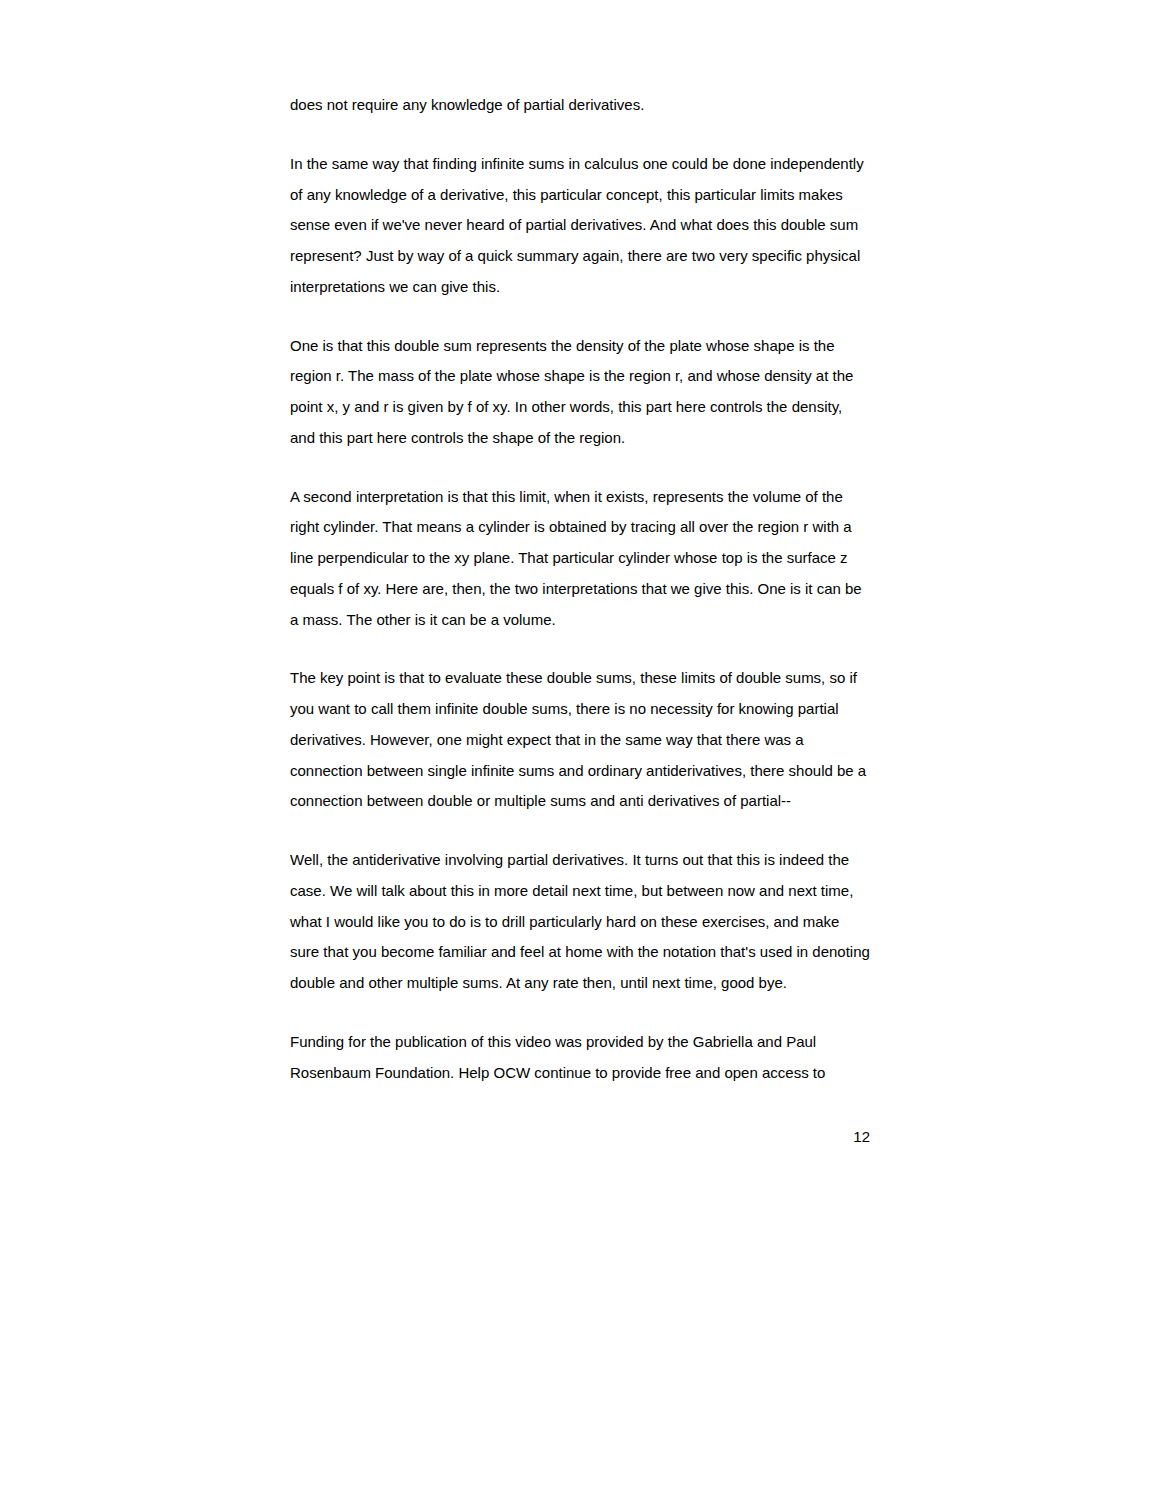does not require any knowledge of partial derivatives.
In the same way that finding infinite sums in calculus one could be done independently of any knowledge of a derivative, this particular concept, this particular limits makes sense even if we've never heard of partial derivatives. And what does this double sum represent? Just by way of a quick summary again, there are two very specific physical interpretations we can give this.
One is that this double sum represents the density of the plate whose shape is the region r. The mass of the plate whose shape is the region r, and whose density at the point x, y and r is given by f of xy. In other words, this part here controls the density, and this part here controls the shape of the region.
A second interpretation is that this limit, when it exists, represents the volume of the right cylinder. That means a cylinder is obtained by tracing all over the region r with a line perpendicular to the xy plane. That particular cylinder whose top is the surface z equals f of xy. Here are, then, the two interpretations that we give this. One is it can be a mass. The other is it can be a volume.
The key point is that to evaluate these double sums, these limits of double sums, so if you want to call them infinite double sums, there is no necessity for knowing partial derivatives. However, one might expect that in the same way that there was a connection between single infinite sums and ordinary antiderivatives, there should be a connection between double or multiple sums and anti derivatives of partial--
Well, the antiderivative involving partial derivatives. It turns out that this is indeed the case. We will talk about this in more detail next time, but between now and next time, what I would like you to do is to drill particularly hard on these exercises, and make sure that you become familiar and feel at home with the notation that's used in denoting double and other multiple sums. At any rate then, until next time, good bye.
Funding for the publication of this video was provided by the Gabriella and Paul Rosenbaum Foundation. Help OCW continue to provide free and open access to
12